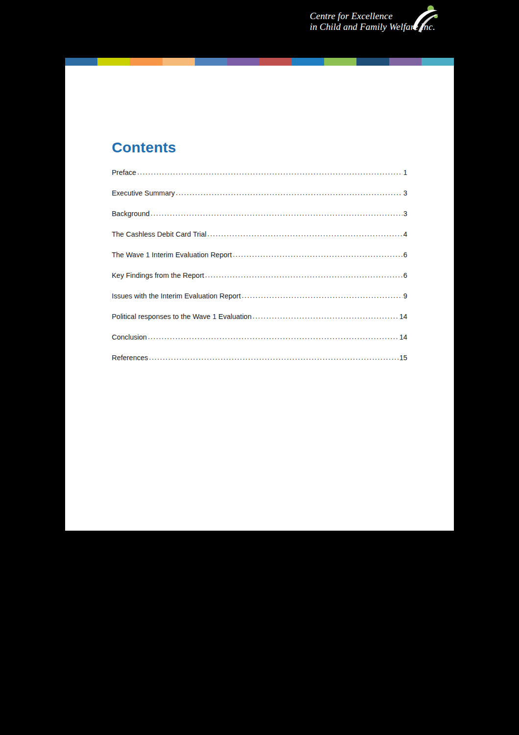Centre for Excellence
in Child and Family Welfare Inc.
Contents
Preface................................................................................................................................. 1
Executive Summary................................................................................................................. 3
Background......................................................................................................................... 3
The Cashless Debit Card Trial................................................................................................. 4
The Wave 1 Interim Evaluation Report..................................................................................... 6
Key Findings from the Report................................................................................................. 6
Issues with the Interim Evaluation Report................................................................................. 9
Political responses to the Wave 1 Evaluation........................................................................... 14
Conclusion........................................................................................................................... 14
References.......................................................................................................................... 15